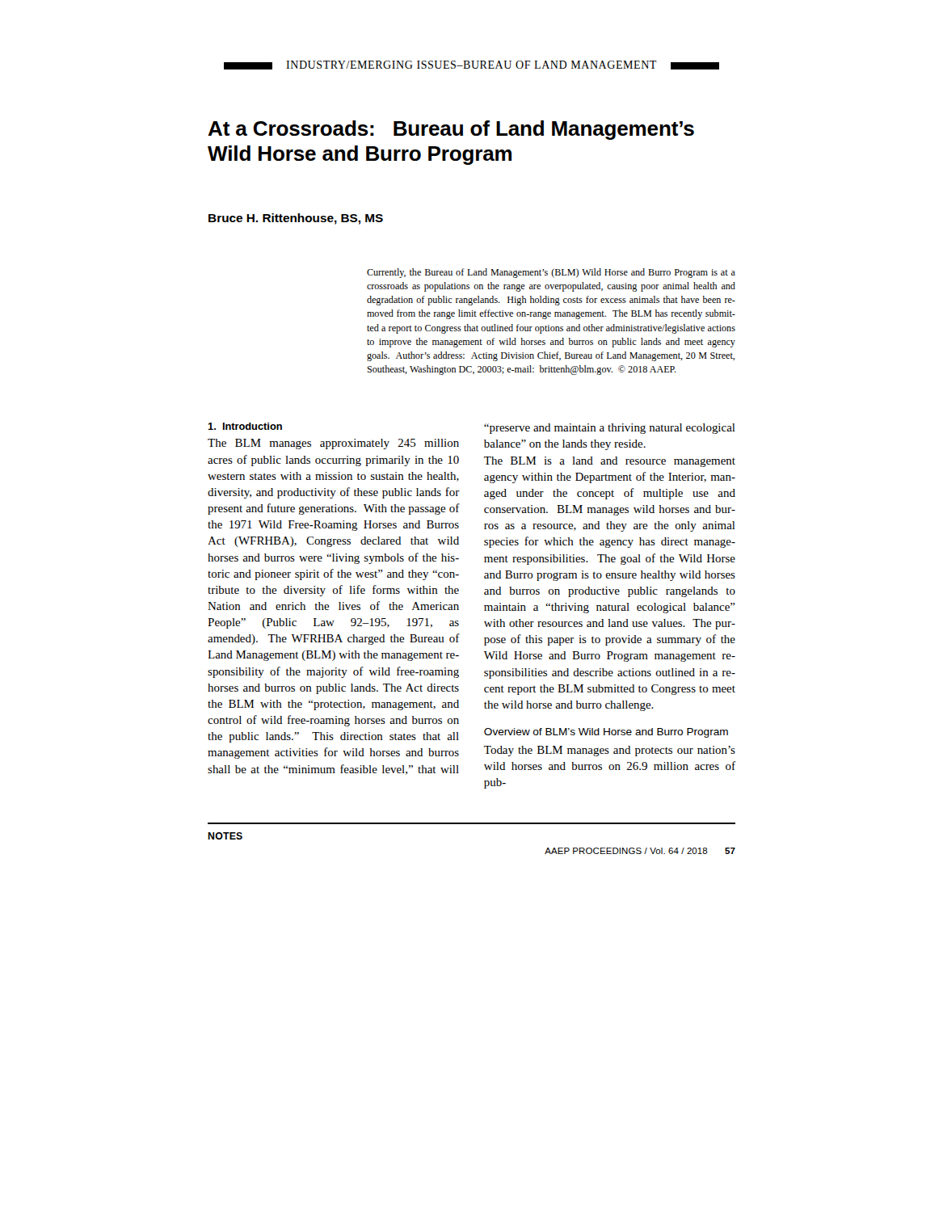INDUSTRY/EMERGING ISSUES–BUREAU OF LAND MANAGEMENT
At a Crossroads: Bureau of Land Management’s Wild Horse and Burro Program
Bruce H. Rittenhouse, BS, MS
Currently, the Bureau of Land Management’s (BLM) Wild Horse and Burro Program is at a crossroads as populations on the range are overpopulated, causing poor animal health and degradation of public rangelands. High holding costs for excess animals that have been removed from the range limit effective on-range management. The BLM has recently submitted a report to Congress that outlined four options and other administrative/legislative actions to improve the management of wild horses and burros on public lands and meet agency goals. Author’s address: Acting Division Chief, Bureau of Land Management, 20 M Street, Southeast, Washington DC, 20003; e-mail: brittenh@blm.gov. © 2018 AAEP.
1. Introduction
The BLM manages approximately 245 million acres of public lands occurring primarily in the 10 western states with a mission to sustain the health, diversity, and productivity of these public lands for present and future generations. With the passage of the 1971 Wild Free-Roaming Horses and Burros Act (WFRHBA), Congress declared that wild horses and burros were “living symbols of the historic and pioneer spirit of the west” and they “contribute to the diversity of life forms within the Nation and enrich the lives of the American People” (Public Law 92–195, 1971, as amended). The WFRHBA charged the Bureau of Land Management (BLM) with the management responsibility of the majority of wild free-roaming horses and burros on public lands. The Act directs the BLM with the “protection, management, and control of wild free-roaming horses and burros on the public lands.” This direction states that all management activities for wild horses and burros shall be at the “minimum feasible level,” that will “preserve and maintain a thriving natural ecological balance” on the lands they reside.
The BLM is a land and resource management agency within the Department of the Interior, managed under the concept of multiple use and conservation. BLM manages wild horses and burros as a resource, and they are the only animal species for which the agency has direct management responsibilities. The goal of the Wild Horse and Burro program is to ensure healthy wild horses and burros on productive public rangelands to maintain a “thriving natural ecological balance” with other resources and land use values. The purpose of this paper is to provide a summary of the Wild Horse and Burro Program management responsibilities and describe actions outlined in a recent report the BLM submitted to Congress to meet the wild horse and burro challenge.
Overview of BLM’s Wild Horse and Burro Program
Today the BLM manages and protects our nation’s wild horses and burros on 26.9 million acres of pub-
NOTES
AAEP PROCEEDINGS / Vol. 64 / 201857